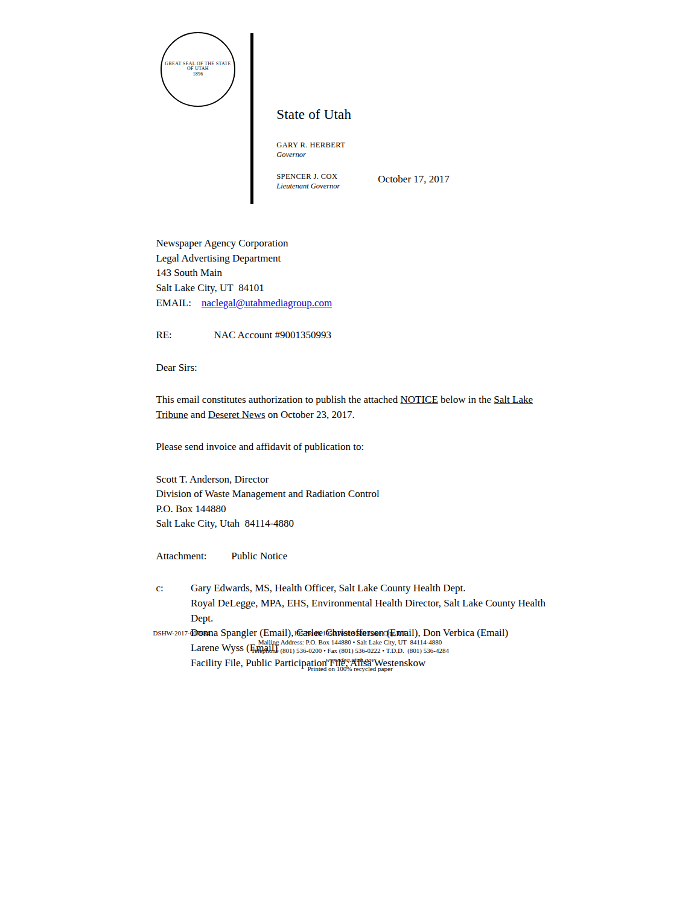GREAT SEAL OF THE STATE OF UTAH
1896
State of Utah
GARY R. HERBERT
Governor
SPENCER J. COX
Lieutenant Governor
October 17, 2017
Newspaper Agency Corporation
Legal Advertising Department
143 South Main
Salt Lake City, UT 84101
EMAIL: naclegal@utahmediagroup.com
RE: NAC Account #9001350993
Dear Sirs:
This email constitutes authorization to publish the attached NOTICE below in the Salt Lake Tribune and Deseret News on October 23, 2017.
Please send invoice and affidavit of publication to:
Scott T. Anderson, Director
Division of Waste Management and Radiation Control
P.O. Box 144880
Salt Lake City, Utah 84114-4880
Attachment: Public Notice
c:
Gary Edwards, MS, Health Officer, Salt Lake County Health Dept.
Royal DeLegge, MPA, EHS, Environmental Health Director, Salt Lake County Health Dept.
Donna Spangler (Email), Carlee Christoffersen (Email), Don Verbica (Email)
Larene Wyss (Email)
Facility File, Public Participation File, Alisa Westenskow
DSHW-2017-007584
195 North 1950 West • Salt Lake City, UT
Mailing Address: P.O. Box 144880 • Salt Lake City, UT 84114-4880
Telephone (801) 536-0200 • Fax (801) 536-0222 • T.D.D. (801) 536-4284
www.deq.utah.gov
Printed on 100% recycled paper